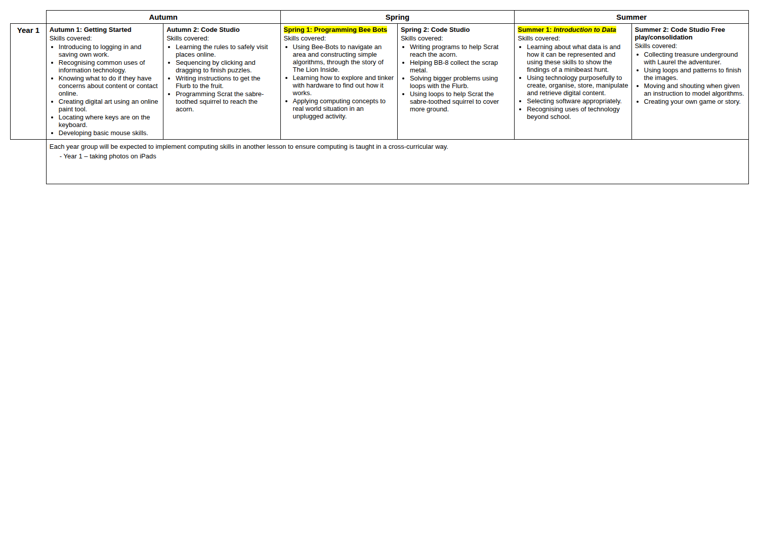| | Autumn | Spring | Summer |
| --- | --- | --- | --- |
| Year 1 | Autumn 1: Getting Started Skills covered: Introducing to logging in and saving own work. Recognising common uses of information technology. Knowing what to do if they have concerns about content or contact online. Creating digital art using an online paint tool. Locating where keys are on the keyboard. Developing basic mouse skills. | Autumn 2: Code Studio Skills covered: Learning the rules to safely visit places online. Sequencing by clicking and dragging to finish puzzles. Writing instructions to get the Flurb to the fruit. Programming Scrat the sabre-toothed squirrel to reach the acorn. | Spring 1: Programming Bee Bots Skills covered: Using Bee-Bots to navigate an area and constructing simple algorithms, through the story of The Lion Inside. Learning how to explore and tinker with hardware to find out how it works. Applying computing concepts to real world situation in an unplugged activity. | Spring 2: Code Studio Skills covered: Writing programs to help Scrat reach the acorn. Helping BB-8 collect the scrap metal. Solving bigger problems using loops with the Flurb. Using loops to help Scrat the sabre-toothed squirrel to cover more ground. | Summer 1: Introduction to Data Skills covered: Learning about what data is and how it can be represented and using these skills to show the findings of a minibeast hunt. Using technology purposefully to create, organise, store, manipulate and retrieve digital content. Selecting software appropriately. Recognising uses of technology beyond school. | Summer 2: Code Studio Free play/consolidation Skills covered: Collecting treasure underground with Laurel the adventurer. Using loops and patterns to finish the images. Moving and shouting when given an instruction to model algorithms. Creating your own game or story. |
| | Each year group will be expected to implement computing skills in another lesson to ensure computing is taught in a cross-curricular way. Year 1 – taking photos on iPads |